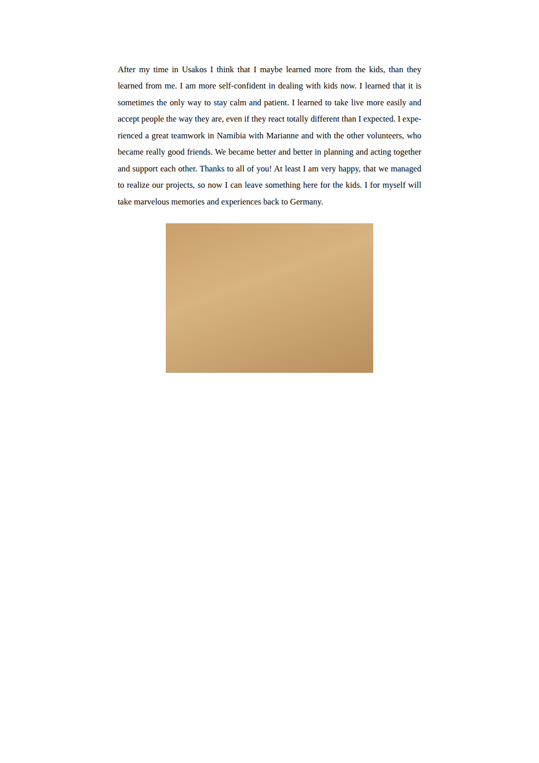After my time in Usakos I think that I maybe learned more from the kids, than they learned from me. I am more self-confident in dealing with kids now. I learned that it is sometimes the only way to stay calm and patient. I learned to take live more easily and accept people the way they are, even if they react totally different than I expected. I experienced a great teamwork in Namibia with Marianne and with the other volunteers, who became really good friends. We became better and better in planning and acting together and support each other. Thanks to all of you! At least I am very happy, that we managed to realize our projects, so now I can leave something here for the kids. I for myself will take marvelous memories and experiences back to Germany.